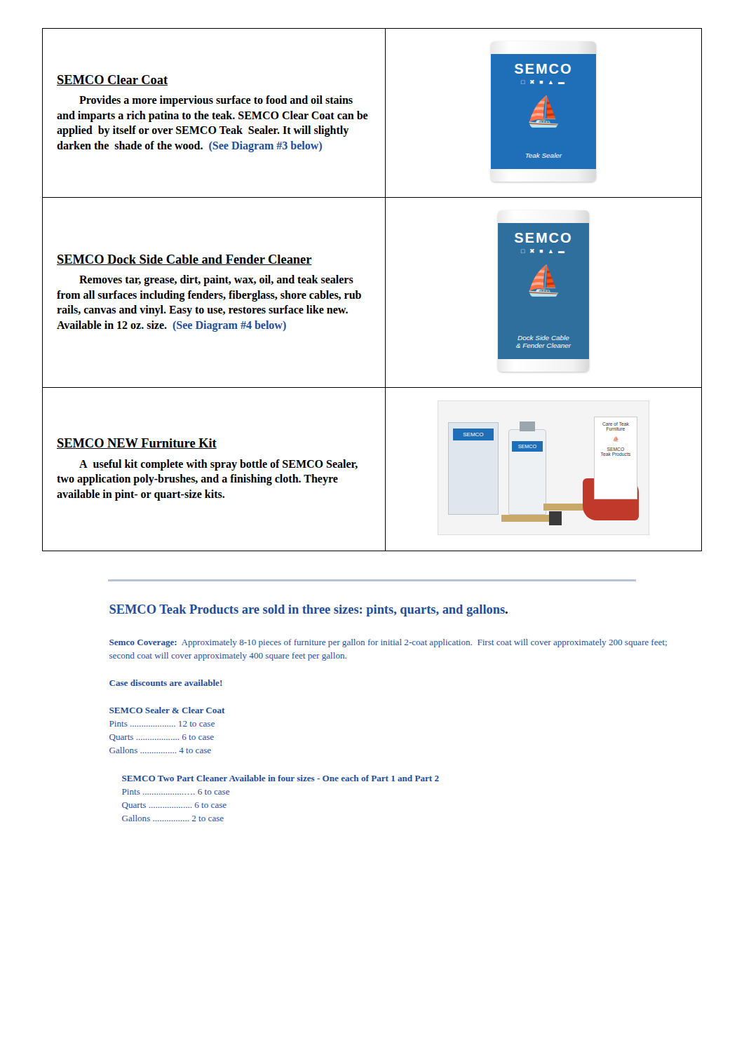| SEMCO Clear Coat Provides a more impervious surface to food and oil stains and imparts a rich patina to the teak. SEMCO Clear Coat can be applied by itself or over SEMCO Teak Sealer. It will slightly darken the shade of the wood. (See Diagram #3 below) | SEMCO □ ✖ ■ ▲ ▬ ⛵ Teak Sealer |
| SEMCO Dock Side Cable and Fender Cleaner Removes tar, grease, dirt, paint, wax, oil, and teak sealers from all surfaces including fenders, fiberglass, shore cables, rub rails, canvas and vinyl. Easy to use, restores surface like new. Available in 12 oz. size. (See Diagram #4 below) | SEMCO □ ✖ ■ ▲ ▬ ⛵ Dock Side Cable & Fender Cleaner |
| SEMCO NEW Furniture Kit A useful kit complete with spray bottle of SEMCO Sealer, two application poly-brushes, and a finishing cloth. Theyre available in pint- or quart-size kits. | SEMCO SEMCO Care of Teak Furniture ⛵ SEMCO Teak Products |
SEMCO Teak Products are sold in three sizes: pints, quarts, and gallons.
Semco Coverage: Approximately 8-10 pieces of furniture per gallon for initial 2-coat application. First coat will cover approximately 200 square feet; second coat will cover approximately 400 square feet per gallon.
Case discounts are available!
SEMCO Sealer & Clear Coat
Pints .................... 12 to case
Quarts ................... 6 to case
Gallons ................ 4 to case
SEMCO Two Part Cleaner Available in four sizes - One each of Part 1 and Part 2
Pints ..................…. 6 to case
Quarts ................... 6 to case
Gallons ................ 2 to case